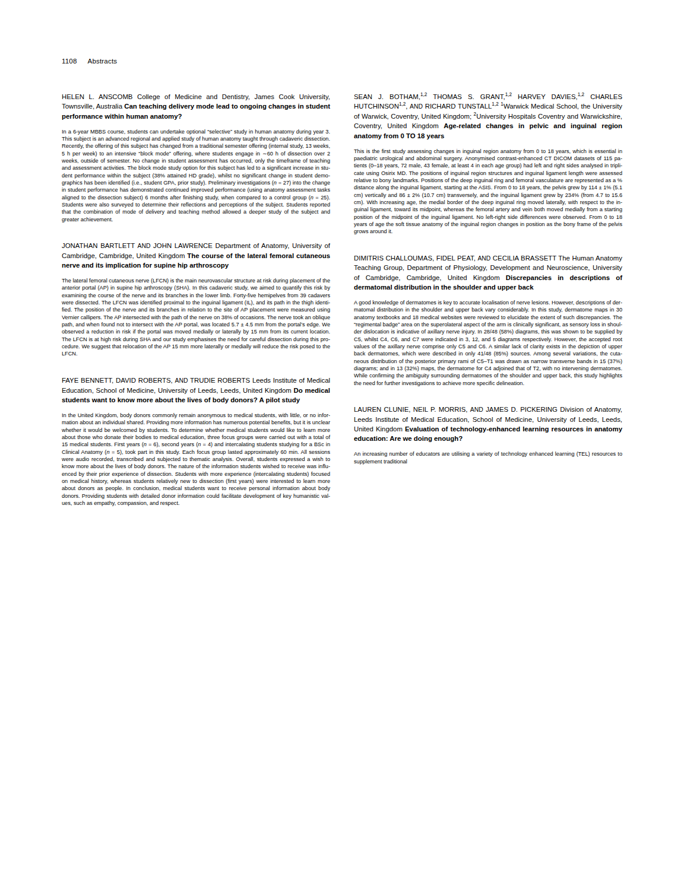1108 Abstracts
HELEN L. ANSCOMB College of Medicine and Dentistry, James Cook University, Townsville, Australia Can teaching delivery mode lead to ongoing changes in student performance within human anatomy?
In a 6-year MBBS course, students can undertake optional “selective” study in human anatomy during year 3. This subject is an advanced regional and applied study of human anatomy taught through cadaveric dissection. Recently, the offering of this subject has changed from a traditional semester offering (internal study, 13 weeks, 5 h per week) to an intensive “block mode” offering, where students engage in ∼60 h of dissection over 2 weeks, outside of semester. No change in student assessment has occurred, only the timeframe of teaching and assessment activities. The block mode study option for this subject has led to a significant increase in student performance within the subject (38% attained HD grade), whilst no significant change in student demographics has been identified (i.e., student GPA, prior study). Preliminary investigations (n = 27) into the change in student performance has demonstrated continued improved performance (using anatomy assessment tasks aligned to the dissection subject) 6 months after finishing study, when compared to a control group (n = 25). Students were also surveyed to determine their reflections and perceptions of the subject. Students reported that the combination of mode of delivery and teaching method allowed a deeper study of the subject and greater achievement.
JONATHAN BARTLETT AND JOHN LAWRENCE Department of Anatomy, University of Cambridge, Cambridge, United Kingdom The course of the lateral femoral cutaneous nerve and its implication for supine hip arthroscopy
The lateral femoral cutaneous nerve (LFCN) is the main neurovascular structure at risk during placement of the anterior portal (AP) in supine hip arthroscopy (SHA). In this cadaveric study, we aimed to quantify this risk by examining the course of the nerve and its branches in the lower limb. Forty-five hemipelves from 39 cadavers were dissected. The LFCN was identified proximal to the inguinal ligament (IL), and its path in the thigh identified. The position of the nerve and its branches in relation to the site of AP placement were measured using Vernier callipers. The AP intersected with the path of the nerve on 38% of occasions. The nerve took an oblique path, and when found not to intersect with the AP portal, was located 5.7 ± 4.5 mm from the portal’s edge. We observed a reduction in risk if the portal was moved medially or laterally by 15 mm from its current location. The LFCN is at high risk during SHA and our study emphasises the need for careful dissection during this procedure. We suggest that relocation of the AP 15 mm more laterally or medially will reduce the risk posed to the LFCN.
FAYE BENNETT, DAVID ROBERTS, AND TRUDIE ROBERTS Leeds Institute of Medical Education, School of Medicine, University of Leeds, Leeds, United Kingdom Do medical students want to know more about the lives of body donors? A pilot study
In the United Kingdom, body donors commonly remain anonymous to medical students, with little, or no information about an individual shared. Providing more information has numerous potential benefits, but it is unclear whether it would be welcomed by students. To determine whether medical students would like to learn more about those who donate their bodies to medical education, three focus groups were carried out with a total of 15 medical students. First years (n = 6), second years (n = 4) and intercalating students studying for a BSc in Clinical Anatomy (n = 5), took part in this study. Each focus group lasted approximately 60 min. All sessions were audio recorded, transcribed and subjected to thematic analysis. Overall, students expressed a wish to know more about the lives of body donors. The nature of the information students wished to receive was influenced by their prior experience of dissection. Students with more experience (intercalating students) focused on medical history, whereas students relatively new to dissection (first years) were interested to learn more about donors as people. In conclusion, medical students want to receive personal information about body donors. Providing students with detailed donor information could facilitate development of key humanistic values, such as empathy, compassion, and respect.
SEAN J. BOTHAM,1,2 THOMAS S. GRANT,1,2 HARVEY DAVIES,1,2 CHARLES HUTCHINSON1,2, AND RICHARD TUNSTALL1,2 1Warwick Medical School, the University of Warwick, Coventry, United Kingdom; 2University Hospitals Coventry and Warwickshire, Coventry, United Kingdom Age-related changes in pelvic and inguinal region anatomy from 0 TO 18 years
This is the first study assessing changes in inguinal region anatomy from 0 to 18 years, which is essential in paediatric urological and abdominal surgery. Anonymised contrast-enhanced CT DICOM datasets of 115 patients (0–18 years, 72 male, 43 female, at least 4 in each age group) had left and right sides analysed in triplicate using Osirix MD. The positions of inguinal region structures and inguinal ligament length were assessed relative to bony landmarks. Positions of the deep inguinal ring and femoral vasculature are represented as a % distance along the inguinal ligament, starting at the ASIS. From 0 to 18 years, the pelvis grew by 114 ± 1% (5.1 cm) vertically and 86 ± 2% (10.7 cm) transversely, and the inguinal ligament grew by 234% (from 4.7 to 15.6 cm). With increasing age, the medial border of the deep inguinal ring moved laterally, with respect to the inguinal ligament, toward its midpoint, whereas the femoral artery and vein both moved medially from a starting position of the midpoint of the inguinal ligament. No left-right side differences were observed. From 0 to 18 years of age the soft tissue anatomy of the inguinal region changes in position as the bony frame of the pelvis grows around it.
DIMITRIS CHALLOUMAS, FIDEL PEAT, AND CECILIA BRASSETT The Human Anatomy Teaching Group, Department of Physiology, Development and Neuroscience, University of Cambridge, Cambridge, United Kingdom Discrepancies in descriptions of dermatomal distribution in the shoulder and upper back
A good knowledge of dermatomes is key to accurate localisation of nerve lesions. However, descriptions of dermatomal distribution in the shoulder and upper back vary considerably. In this study, dermatome maps in 30 anatomy textbooks and 18 medical websites were reviewed to elucidate the extent of such discrepancies. The “regimental badge” area on the superolateral aspect of the arm is clinically significant, as sensory loss in shoulder dislocation is indicative of axillary nerve injury. In 28/48 (58%) diagrams, this was shown to be supplied by C5, whilst C4, C6, and C7 were indicated in 3, 12, and 5 diagrams respectively. However, the accepted root values of the axillary nerve comprise only C5 and C6. A similar lack of clarity exists in the depiction of upper back dermatomes, which were described in only 41/48 (85%) sources. Among several variations, the cutaneous distribution of the posterior primary rami of C5–T1 was drawn as narrow transverse bands in 15 (37%) diagrams; and in 13 (32%) maps, the dermatome for C4 adjoined that of T2, with no intervening dermatomes. While confirming the ambiguity surrounding dermatomes of the shoulder and upper back, this study highlights the need for further investigations to achieve more specific delineation.
LAUREN CLUNIE, NEIL P. MORRIS, AND JAMES D. PICKERING Division of Anatomy, Leeds Institute of Medical Education, School of Medicine, University of Leeds, Leeds, United Kingdom Evaluation of technology-enhanced learning resources in anatomy education: Are we doing enough?
An increasing number of educators are utilising a variety of technology enhanced learning (TEL) resources to supplement traditional